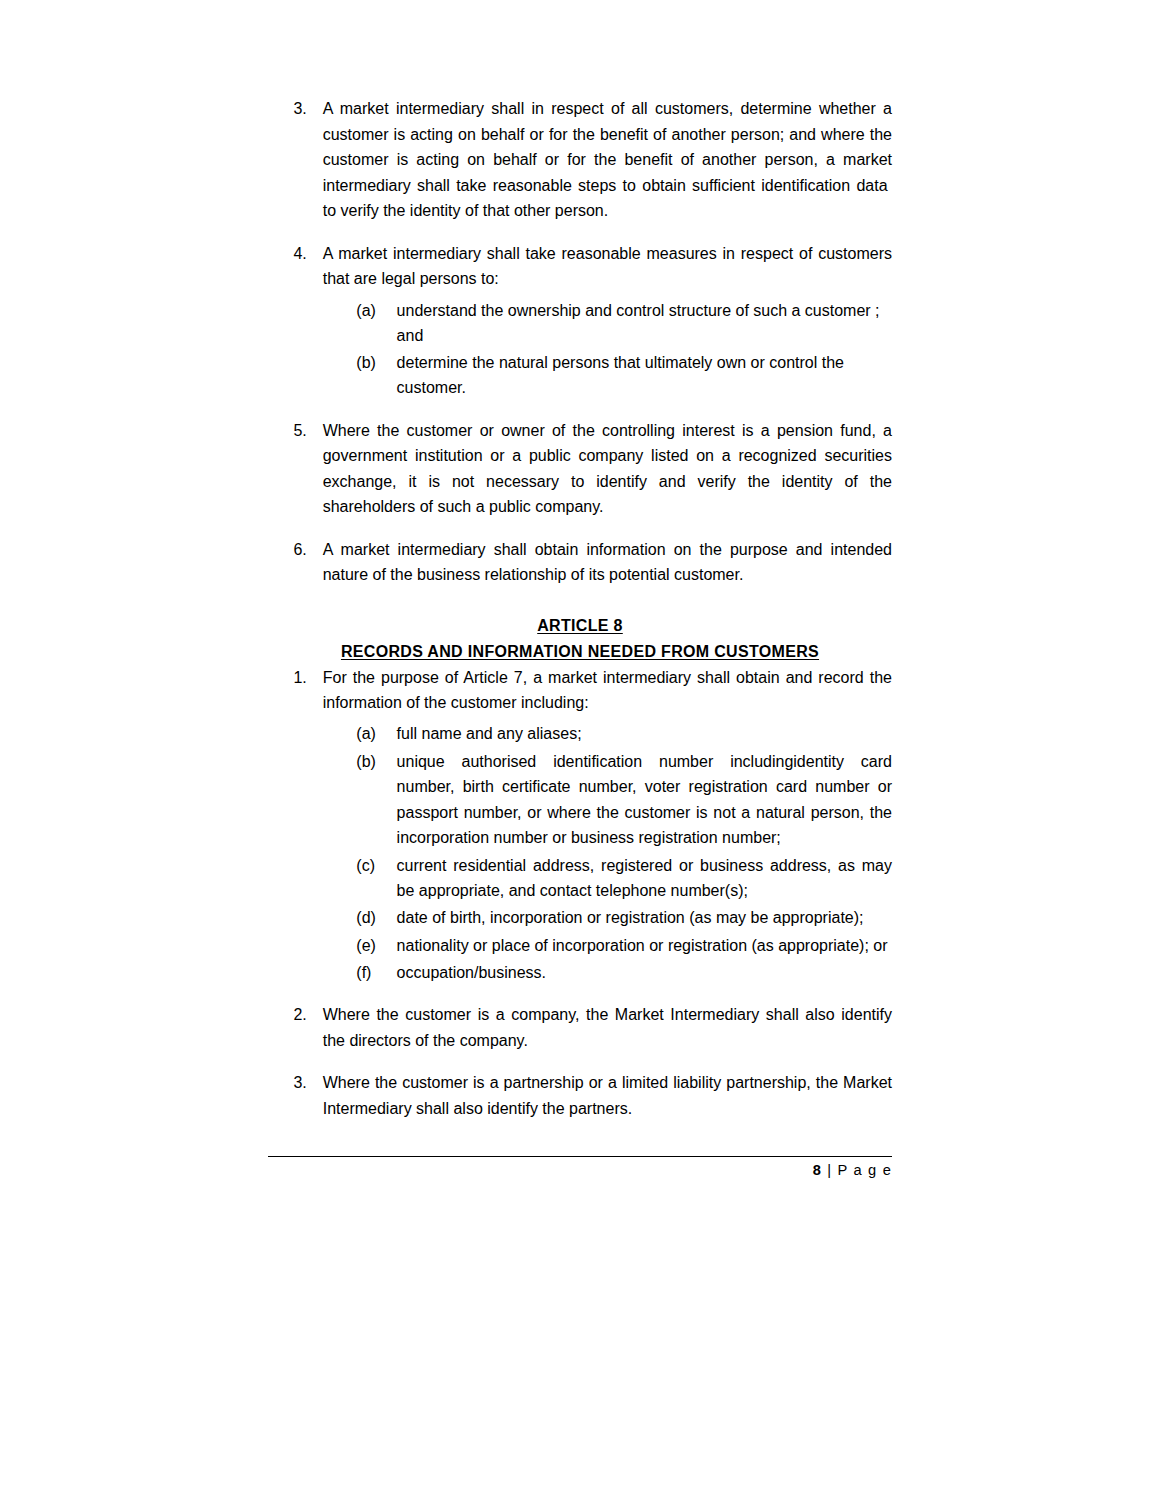A market intermediary shall in respect of all customers, determine whether a customer is acting on behalf or for the benefit of another person; and where the customer is acting on behalf or for the benefit of another person, a market intermediary shall take reasonable steps to obtain sufficient identification data to verify the identity of that other person.
A market intermediary shall take reasonable measures in respect of customers that are legal persons to:
understand the ownership and control structure of such a customer ; and
determine the natural persons that ultimately own or control the customer.
Where the customer or owner of the controlling interest is a pension fund, a government institution or a public company listed on a recognized securities exchange, it is not necessary to identify and verify the identity of the shareholders of such a public company.
A market intermediary shall obtain information on the purpose and intended nature of the business relationship of its potential customer.
ARTICLE 8 RECORDS AND INFORMATION NEEDED FROM CUSTOMERS
For the purpose of Article 7, a market intermediary shall obtain and record the information of the customer including:
full name and any aliases;
unique authorised identification number includingidentity card number, birth certificate number, voter registration card number or passport number, or where the customer is not a natural person, the incorporation number or business registration number;
current residential address, registered or business address, as may be appropriate, and contact telephone number(s);
date of birth, incorporation or registration (as may be appropriate);
nationality or place of incorporation or registration (as appropriate); or
occupation/business.
Where the customer is a company, the Market Intermediary shall also identify the directors of the company.
Where the customer is a partnership or a limited liability partnership, the Market Intermediary shall also identify the partners.
8 | P a g e